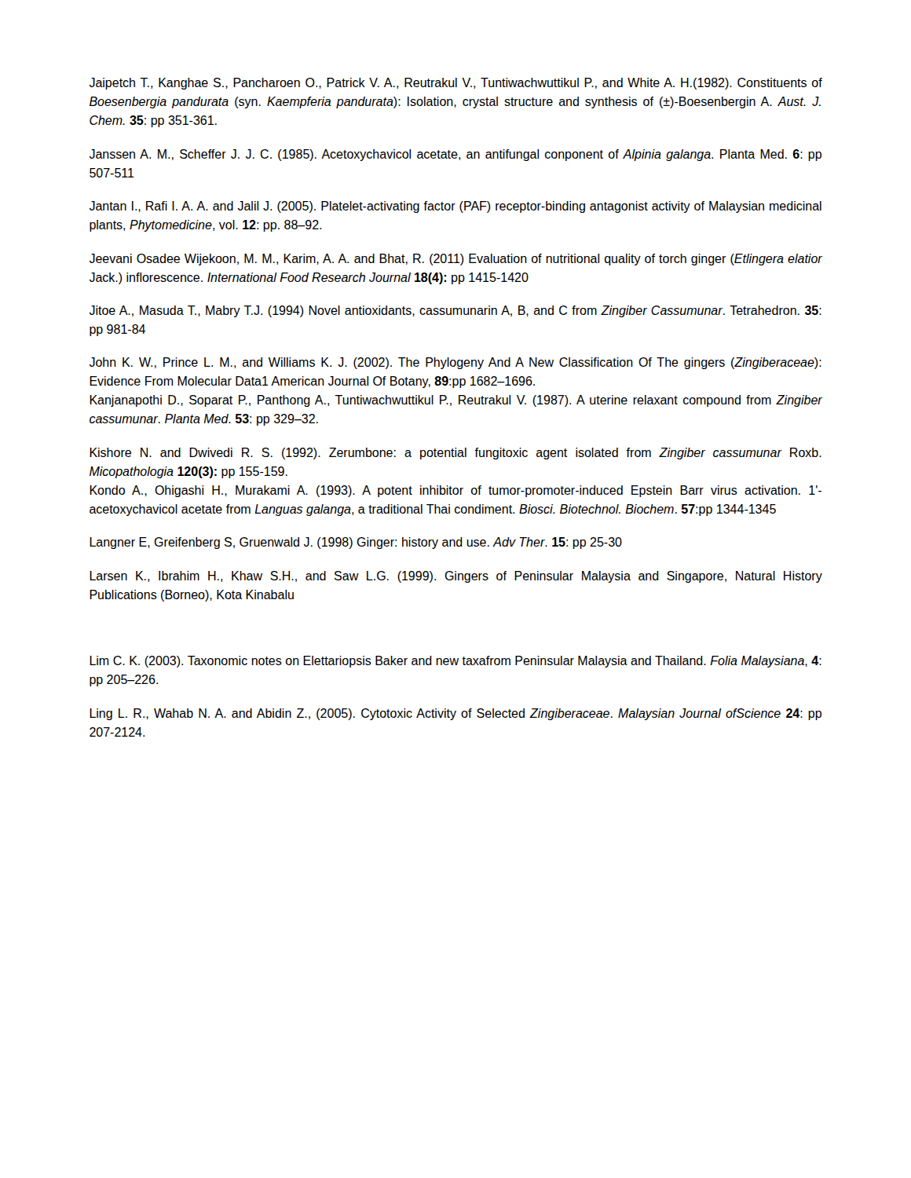Jaipetch T., Kanghae S., Pancharoen O., Patrick V. A., Reutrakul V., Tuntiwachwuttikul P., and White A. H.(1982). Constituents of Boesenbergia pandurata (syn. Kaempferia pandurata): Isolation, crystal structure and synthesis of (±)-Boesenbergin A. Aust. J. Chem. 35: pp 351-361.
Janssen A. M., Scheffer J. J. C. (1985). Acetoxychavicol acetate, an antifungal conponent of Alpinia galanga. Planta Med. 6: pp 507-511
Jantan I., Rafi I. A. A. and Jalil J. (2005). Platelet-activating factor (PAF) receptor-binding antagonist activity of Malaysian medicinal plants, Phytomedicine, vol. 12: pp. 88–92.
Jeevani Osadee Wijekoon, M. M., Karim, A. A. and Bhat, R. (2011) Evaluation of nutritional quality of torch ginger (Etlingera elatior Jack.) inflorescence. International Food Research Journal 18(4): pp 1415-1420
Jitoe A., Masuda T., Mabry T.J. (1994) Novel antioxidants, cassumunarin A, B, and C from Zingiber Cassumunar. Tetrahedron. 35: pp 981-84
John K. W., Prince L. M., and Williams K. J. (2002). The Phylogeny And A New Classification Of The gingers (Zingiberaceae): Evidence From Molecular Data1 American Journal Of Botany, 89:pp 1682–1696.
Kanjanapothi D., Soparat P., Panthong A., Tuntiwachwuttikul P., Reutrakul V. (1987). A uterine relaxant compound from Zingiber cassumunar. Planta Med. 53: pp 329–32.
Kishore N. and Dwivedi R. S. (1992). Zerumbone: a potential fungitoxic agent isolated from Zingiber cassumunar Roxb. Micopathologia 120(3): pp 155-159.
Kondo A., Ohigashi H., Murakami A. (1993). A potent inhibitor of tumor-promoter-induced Epstein Barr virus activation. 1'-acetoxychavicol acetate from Languas galanga, a traditional Thai condiment. Biosci. Biotechnol. Biochem. 57:pp 1344-1345
Langner E, Greifenberg S, Gruenwald J. (1998) Ginger: history and use. Adv Ther. 15: pp 25-30
Larsen K., Ibrahim H., Khaw S.H., and Saw L.G. (1999). Gingers of Peninsular Malaysia and Singapore, Natural History Publications (Borneo), Kota Kinabalu
Lim C. K. (2003). Taxonomic notes on Elettariopsis Baker and new taxafrom Peninsular Malaysia and Thailand. Folia Malaysiana, 4: pp 205–226.
Ling L. R., Wahab N. A. and Abidin Z., (2005). Cytotoxic Activity of Selected Zingiberaceae. Malaysian Journal ofScience 24: pp 207-2124.